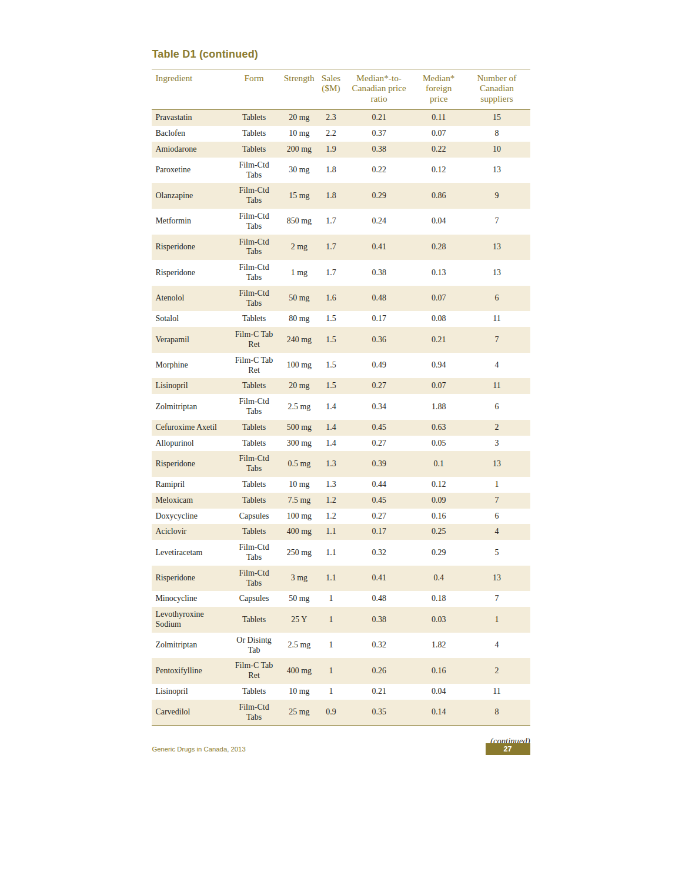Table D1 (continued)
| Ingredient | Form | Strength | Sales ($M) | Median*-to- Canadian price ratio | Median* foreign price | Number of Canadian suppliers |
| --- | --- | --- | --- | --- | --- | --- |
| Pravastatin | Tablets | 20 mg | 2.3 | 0.21 | 0.11 | 15 |
| Baclofen | Tablets | 10 mg | 2.2 | 0.37 | 0.07 | 8 |
| Amiodarone | Tablets | 200 mg | 1.9 | 0.38 | 0.22 | 10 |
| Paroxetine | Film-Ctd Tabs | 30 mg | 1.8 | 0.22 | 0.12 | 13 |
| Olanzapine | Film-Ctd Tabs | 15 mg | 1.8 | 0.29 | 0.86 | 9 |
| Metformin | Film-Ctd Tabs | 850 mg | 1.7 | 0.24 | 0.04 | 7 |
| Risperidone | Film-Ctd Tabs | 2 mg | 1.7 | 0.41 | 0.28 | 13 |
| Risperidone | Film-Ctd Tabs | 1 mg | 1.7 | 0.38 | 0.13 | 13 |
| Atenolol | Film-Ctd Tabs | 50 mg | 1.6 | 0.48 | 0.07 | 6 |
| Sotalol | Tablets | 80 mg | 1.5 | 0.17 | 0.08 | 11 |
| Verapamil | Film-C Tab Ret | 240 mg | 1.5 | 0.36 | 0.21 | 7 |
| Morphine | Film-C Tab Ret | 100 mg | 1.5 | 0.49 | 0.94 | 4 |
| Lisinopril | Tablets | 20 mg | 1.5 | 0.27 | 0.07 | 11 |
| Zolmitriptan | Film-Ctd Tabs | 2.5 mg | 1.4 | 0.34 | 1.88 | 6 |
| Cefuroxime Axetil | Tablets | 500 mg | 1.4 | 0.45 | 0.63 | 2 |
| Allopurinol | Tablets | 300 mg | 1.4 | 0.27 | 0.05 | 3 |
| Risperidone | Film-Ctd Tabs | 0.5 mg | 1.3 | 0.39 | 0.1 | 13 |
| Ramipril | Tablets | 10 mg | 1.3 | 0.44 | 0.12 | 1 |
| Meloxicam | Tablets | 7.5 mg | 1.2 | 0.45 | 0.09 | 7 |
| Doxycycline | Capsules | 100 mg | 1.2 | 0.27 | 0.16 | 6 |
| Aciclovir | Tablets | 400 mg | 1.1 | 0.17 | 0.25 | 4 |
| Levetiracetam | Film-Ctd Tabs | 250 mg | 1.1 | 0.32 | 0.29 | 5 |
| Risperidone | Film-Ctd Tabs | 3 mg | 1.1 | 0.41 | 0.4 | 13 |
| Minocycline | Capsules | 50 mg | 1 | 0.48 | 0.18 | 7 |
| Levothyroxine Sodium | Tablets | 25 Y | 1 | 0.38 | 0.03 | 1 |
| Zolmitriptan | Or Disintg Tab | 2.5 mg | 1 | 0.32 | 1.82 | 4 |
| Pentoxifylline | Film-C Tab Ret | 400 mg | 1 | 0.26 | 0.16 | 2 |
| Lisinopril | Tablets | 10 mg | 1 | 0.21 | 0.04 | 11 |
| Carvedilol | Film-Ctd Tabs | 25 mg | 0.9 | 0.35 | 0.14 | 8 |
(continued)
Generic Drugs in Canada, 2013
27